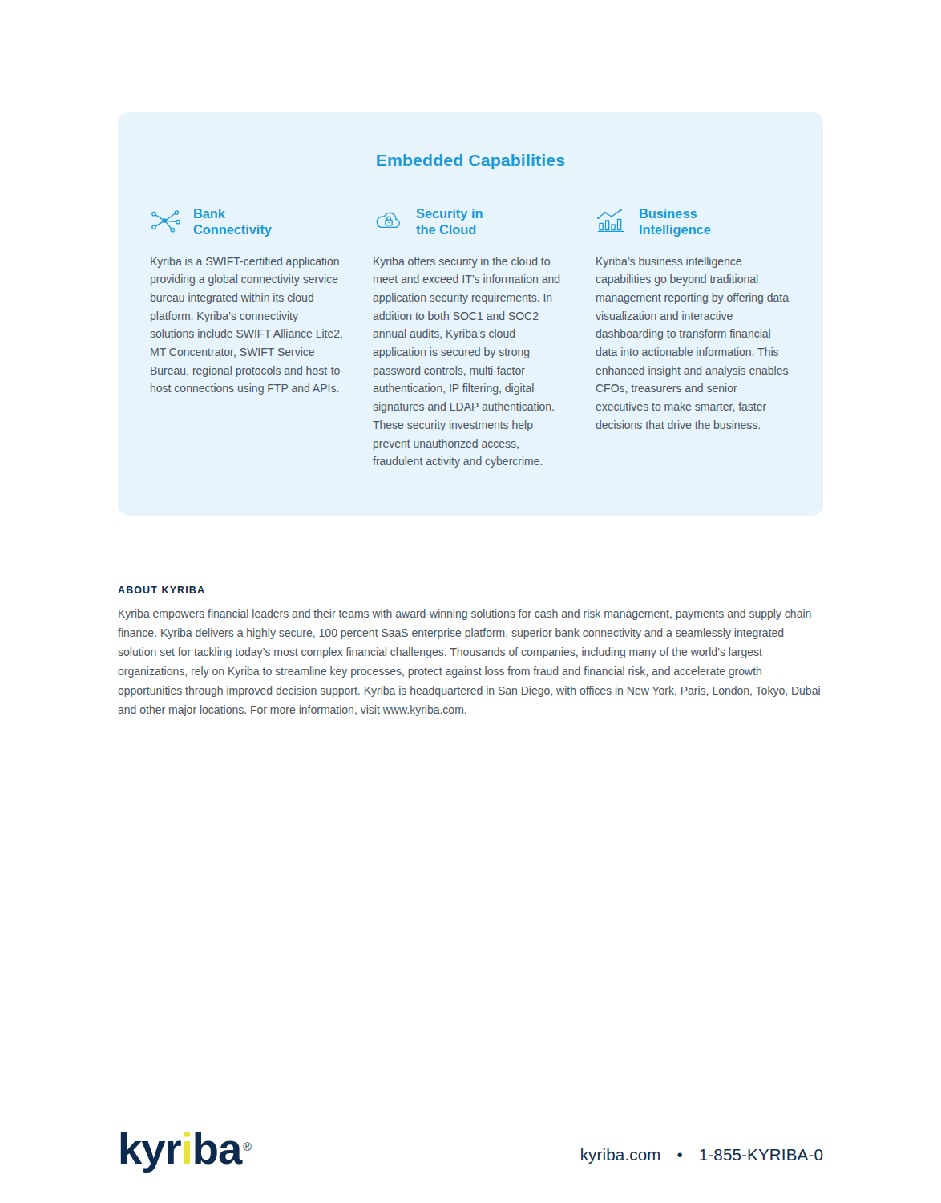Embedded Capabilities
Bank
Connectivity
Kyriba is a SWIFT-certified application providing a global connectivity service bureau integrated within its cloud platform. Kyriba’s connectivity solutions include SWIFT Alliance Lite2, MT Concentrator, SWIFT Service Bureau, regional protocols and host-to-host connections using FTP and APIs.
Security in
the Cloud
Kyriba offers security in the cloud to meet and exceed IT’s information and application security requirements. In addition to both SOC1 and SOC2 annual audits, Kyriba’s cloud application is secured by strong password controls, multi-factor authentication, IP filtering, digital signatures and LDAP authentication. These security investments help prevent unauthorized access, fraudulent activity and cybercrime.
Business
Intelligence
Kyriba’s business intelligence capabilities go beyond traditional management reporting by offering data visualization and interactive dashboarding to transform financial data into actionable information. This enhanced insight and analysis enables CFOs, treasurers and senior executives to make smarter, faster decisions that drive the business.
About Kyriba
Kyriba empowers financial leaders and their teams with award-winning solutions for cash and risk management, payments and supply chain finance. Kyriba delivers a highly secure, 100 percent SaaS enterprise platform, superior bank connectivity and a seamlessly integrated solution set for tackling today’s most complex financial challenges. Thousands of companies, including many of the world’s largest organizations, rely on Kyriba to streamline key processes, protect against loss from fraud and financial risk, and accelerate growth opportunities through improved decision support. Kyriba is headquartered in San Diego, with offices in New York, Paris, London, Tokyo, Dubai and other major locations. For more information, visit www.kyriba.com.
kyriba®
kyriba.com • 1-855-KYRIBA-0